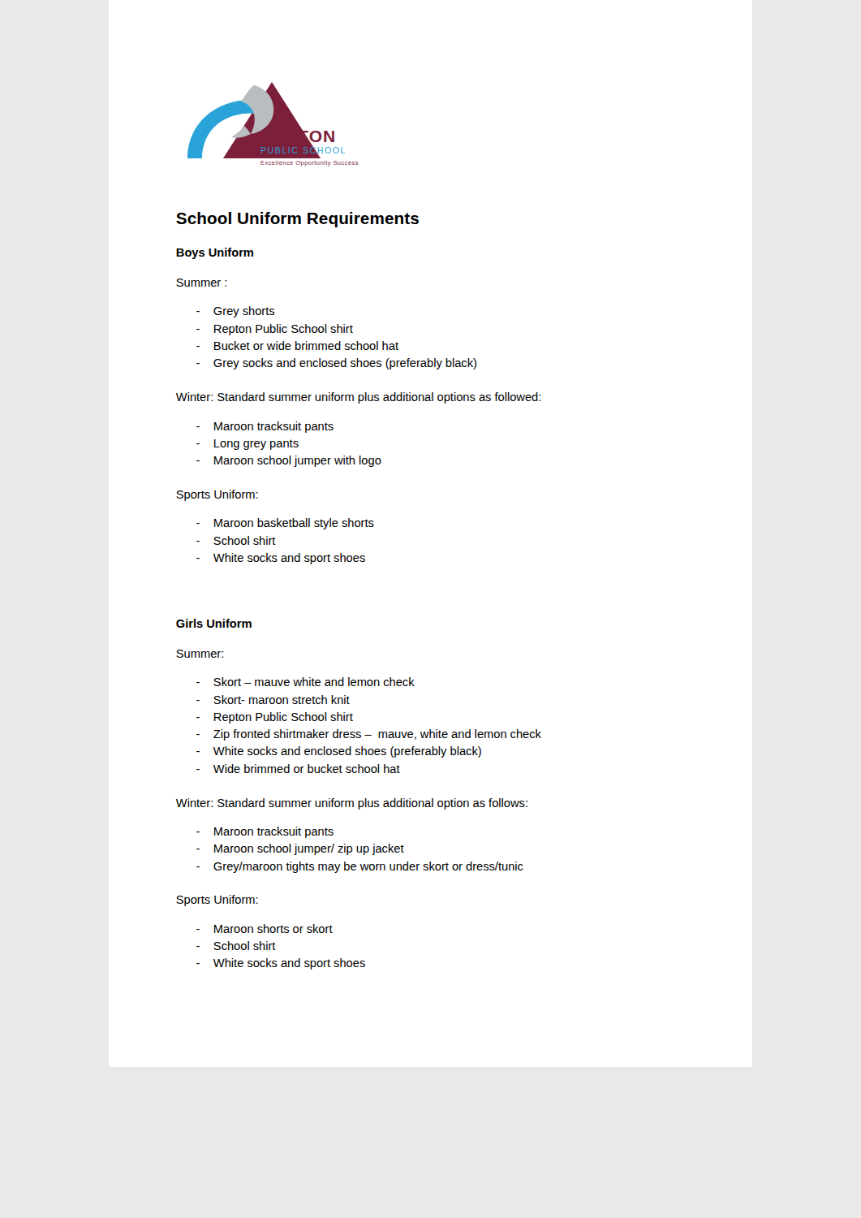Repton Public School – Excellence Opportunity Success REPTON PUBLIC SCHOOL Excellence Opportunity Success
School Uniform Requirements
Boys Uniform
Summer :
Grey shorts
Repton Public School shirt
Bucket or wide brimmed school hat
Grey socks and enclosed shoes (preferably black)
Winter: Standard summer uniform plus additional options as followed:
Maroon tracksuit pants
Long grey pants
Maroon school jumper with logo
Sports Uniform:
Maroon basketball style shorts
School shirt
White socks and sport shoes
Girls Uniform
Summer:
Skort – mauve white and lemon check
Skort- maroon stretch knit
Repton Public School shirt
Zip fronted shirtmaker dress – mauve, white and lemon check
White socks and enclosed shoes (preferably black)
Wide brimmed or bucket school hat
Winter: Standard summer uniform plus additional option as follows:
Maroon tracksuit pants
Maroon school jumper/ zip up jacket
Grey/maroon tights may be worn under skort or dress/tunic
Sports Uniform:
Maroon shorts or skort
School shirt
White socks and sport shoes